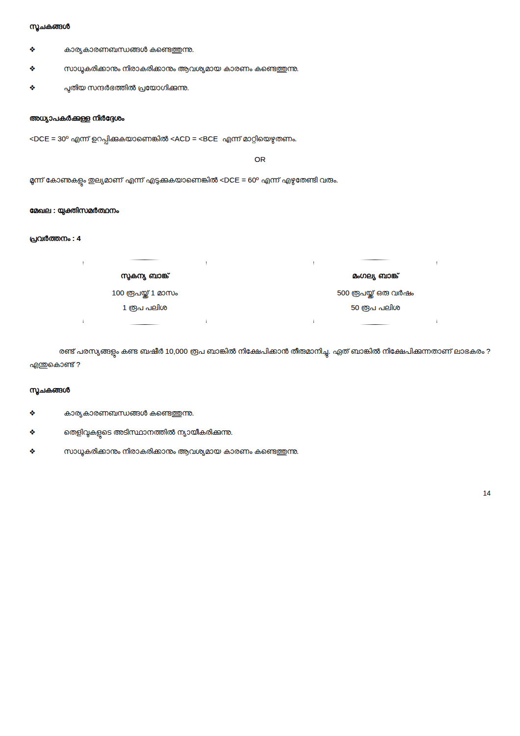സൂചകങ്ങൾ
❖കാര്യകാരണബന്ധങ്ങൾ കണ്ടെത്തുന്നു.
❖സാധൂകരിക്കാനും നിരാകരിക്കാനും ആവശ്യമായ കാരണം കണ്ടെത്തുന്നു.
❖പുതിയ സന്ദർഭത്തിൽ പ്രയോഗിക്കുന്നു.
അധ്യാപകർക്കുള്ള നിർദ്ദേശം
<DCE = 30º എന്ന് ഉറപ്പിക്കുകയാണെങ്കിൽ <ACD = <BCE എന്ന് മാറ്റിയെഴുതണം.
OR
മൂന്ന് കോണുകളും തുല്യമാണ് എന്ന് എടുക്കുകയാണെങ്കിൽ <DCE = 60º എന്ന് എഴുതേണ്ടി വരും.
മേഖല : യുക്തിസമർത്ഥനം
പ്രവർത്തനം : 4
സുകന്യ ബാങ്ക്
100 രൂപയ്ക്ക് 1 മാസം
1 രൂപ പലിശ
മംഗല്യ ബാങ്ക്
500 രൂപയ്ക്ക് ഒരു വർഷം
50 രൂപ പലിശ
രണ്ട് പരസ്യങ്ങളും കണ്ട ബഷീർ 10,000 രൂപ ബാങ്കിൽ നിക്ഷേപിക്കാൻ തീരുമാനിച്ചു. ഏത് ബാങ്കിൽ നിക്ഷേപിക്കുന്നതാണ് ലാഭകരം ? എന്തുകൊണ്ട് ?
സൂചകങ്ങൾ
❖കാര്യകാരണബന്ധങ്ങൾ കണ്ടെത്തുന്നു.
❖തെളിവുകളുടെ അടിസ്ഥാനത്തിൽ ന്യായീകരിക്കുന്നു.
❖സാധൂകരിക്കാനും നിരാകരിക്കാനും ആവശ്യമായ കാരണം കണ്ടെത്തുന്നു.
14